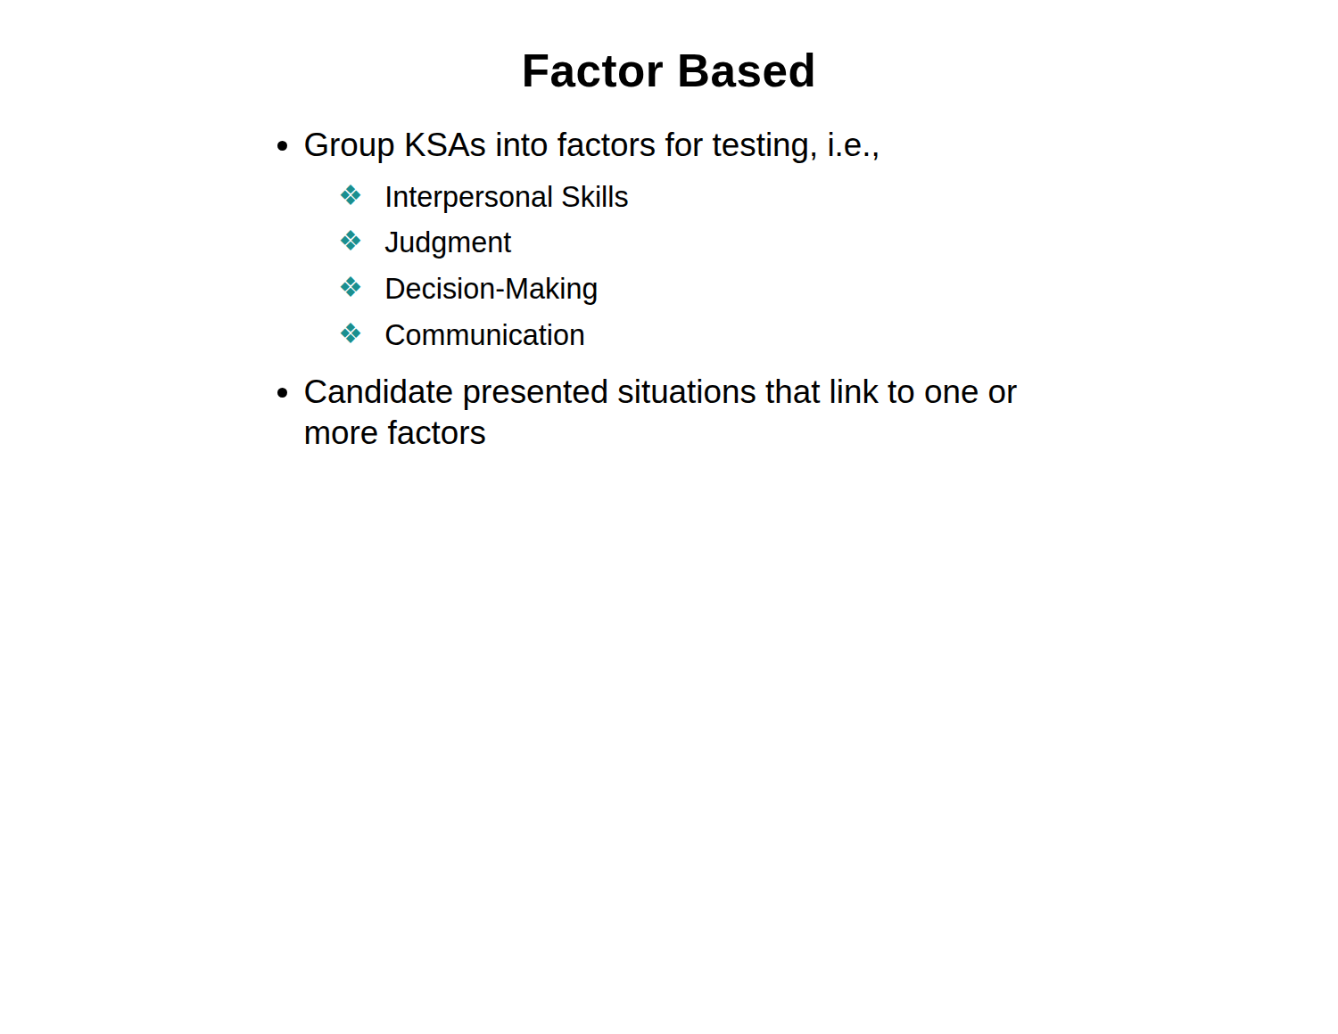Factor Based
Group KSAs into factors for testing, i.e.,
Interpersonal Skills
Judgment
Decision-Making
Communication
Candidate presented situations that link to one or more factors